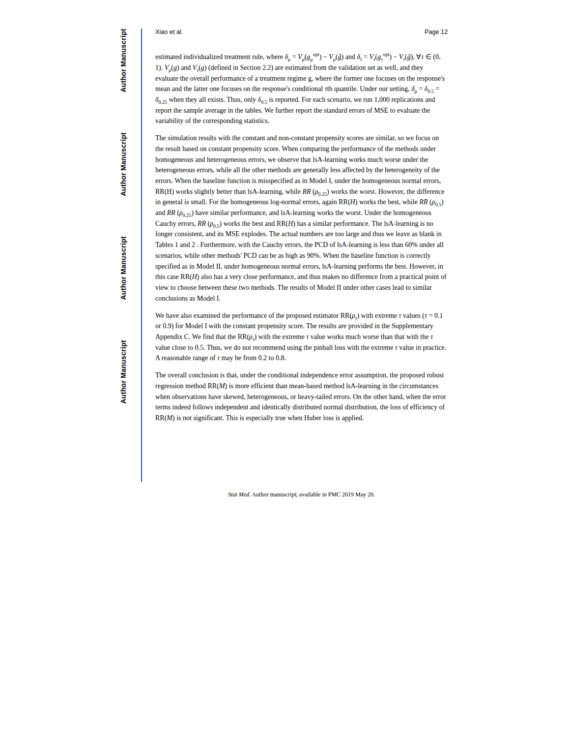Author Manuscript
Author Manuscript
Author Manuscript
Author Manuscript
Xiao et al. Page 12
estimated individualized treatment rule, where δμ = Vμ(gμopt) − Vμ(ĝ) and δτ = Vτ(gτopt) − Vτ(ĝ), ∀τ ∈ (0, 1). Vμ(g) and Vτ(g) (defined in Section 2.2) are estimated from the validation set as well, and they evaluate the overall performance of a treatment regime g, where the former one focuses on the response's mean and the latter one focuses on the response's conditional τth quantile. Under our setting, δμ = δ0.5 = δ0.25 when they all exists. Thus, only δ0.5 is reported. For each scenario, we run 1,000 replications and report the sample average in the tables. We further report the standard errors of MSE to evaluate the variability of the corresponding statistics.
The simulation results with the constant and non-constant propensity scores are similar, so we focus on the result based on constant propensity score. When comparing the performance of the methods under homogeneous and heterogeneous errors, we observe that lsA-learning works much worse under the heterogeneous errors, while all the other methods are generally less affected by the heterogeneity of the errors. When the baseline function is misspecified as in Model I, under the homogeneous normal errors, RR(H) works slightly better than lsA-learning, while RR (ρ0.25) works the worst. However, the difference in general is small. For the homogeneous log-normal errors, again RR(H) works the best, while RR (ρ0.5) and RR (ρ0.25) have similar performance, and lsA-learning works the worst. Under the homogeneous Cauchy errors, RR (ρ0.5) works the best and RR(H) has a similar performance. The lsA-learning is no longer consistent, and its MSE explodes. The actual numbers are too large and thus we leave as blank in Tables 1 and 2 . Furthermore, with the Cauchy errors, the PCD of lsA-learning is less than 60% under all scenarios, while other methods' PCD can be as high as 90%. When the baseline function is correctly specified as in Model II, under homogeneous normal errors, lsA-learning performs the best. However, in this case RR(H) also has a very close performance, and thus makes no difference from a practical point of view to choose between these two methods. The results of Model II under other cases lead to similar conclusions as Model I.
We have also examined the performance of the proposed estimator RR(ρτ) with extreme τ values (τ = 0.1 or 0.9) for Model I with the constant propensity score. The results are provided in the Supplementary Appendix C. We find that the RR(ρτ) with the extreme τ value works much worse than that with the τ value close to 0.5. Thus, we do not recommend using the pinball loss with the extreme τ value in practice. A reasonable range of τ may be from 0.2 to 0.8.
The overall conclusion is that, under the conditional independence error assumption, the proposed robust regression method RR(M) is more efficient than mean-based method lsA-learning in the circumstances when observations have skewed, heterogeneous, or heavy-tailed errors. On the other hand, when the error terms indeed follows independent and identically distributed normal distribution, the loss of efficiency of RR(M) is not significant. This is especially true when Huber loss is applied.
Stat Med. Author manuscript; available in PMC 2019 May 20.